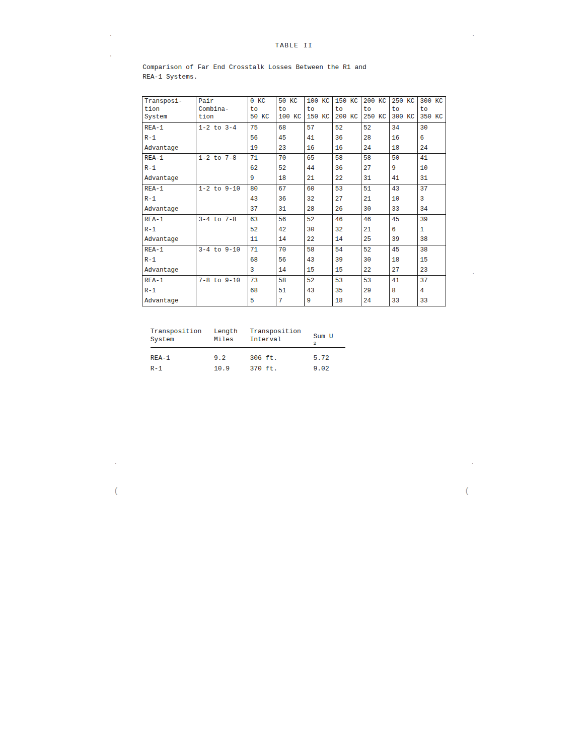. . . . . . ( (
TABLE II
Comparison of Far End Crosstalk Losses Between the R1 and
REA-1 Systems.
| Transposi- tion System | Pair Combina- tion | 0 KC to 50 KC | 50 KC to 100 KC | 100 KC to 150 KC | 150 KC to 200 KC | 200 KC to 250 KC | 250 KC to 300 KC | 300 KC to 350 KC |
| --- | --- | --- | --- | --- | --- | --- | --- | --- |
| REA-1 | 1-2 to 3-4 | 75 | 68 | 57 | 52 | 52 | 34 | 30 |
| R-1 | 56 | 45 | 41 | 36 | 28 | 16 | 6 |
| Advantage | 19 | 23 | 16 | 16 | 24 | 18 | 24 |
| REA-1 | 1-2 to 7-8 | 71 | 70 | 65 | 58 | 58 | 50 | 41 |
| R-1 | 62 | 52 | 44 | 36 | 27 | 9 | 10 |
| Advantage | 9 | 18 | 21 | 22 | 31 | 41 | 31 |
| REA-1 | 1-2 to 9-10 | 80 | 67 | 60 | 53 | 51 | 43 | 37 |
| R-1 | 43 | 36 | 32 | 27 | 21 | 10 | 3 |
| Advantage | 37 | 31 | 28 | 26 | 30 | 33 | 34 |
| REA-1 | 3-4 to 7-8 | 63 | 56 | 52 | 46 | 46 | 45 | 39 |
| R-1 | 52 | 42 | 30 | 32 | 21 | 6 | 1 |
| Advantage | 11 | 14 | 22 | 14 | 25 | 39 | 38 |
| REA-1 | 3-4 to 9-10 | 71 | 70 | 58 | 54 | 52 | 45 | 38 |
| R-1 | 68 | 56 | 43 | 39 | 30 | 18 | 15 |
| Advantage | 3 | 14 | 15 | 15 | 22 | 27 | 23 |
| REA-1 | 7-8 to 9-10 | 73 | 58 | 52 | 53 | 53 | 41 | 37 |
| R-1 | 68 | 51 | 43 | 35 | 29 | 8 | 4 |
| Advantage | 5 | 7 | 9 | 18 | 24 | 33 | 33 |
| Transposition System | Length Miles | Transposition Interval | Sum U 2 |
| --- | --- | --- | --- |
| REA-1 | 9.2 | 306 ft. | 5.72 |
| R-1 | 10.9 | 370 ft. | 9.02 |